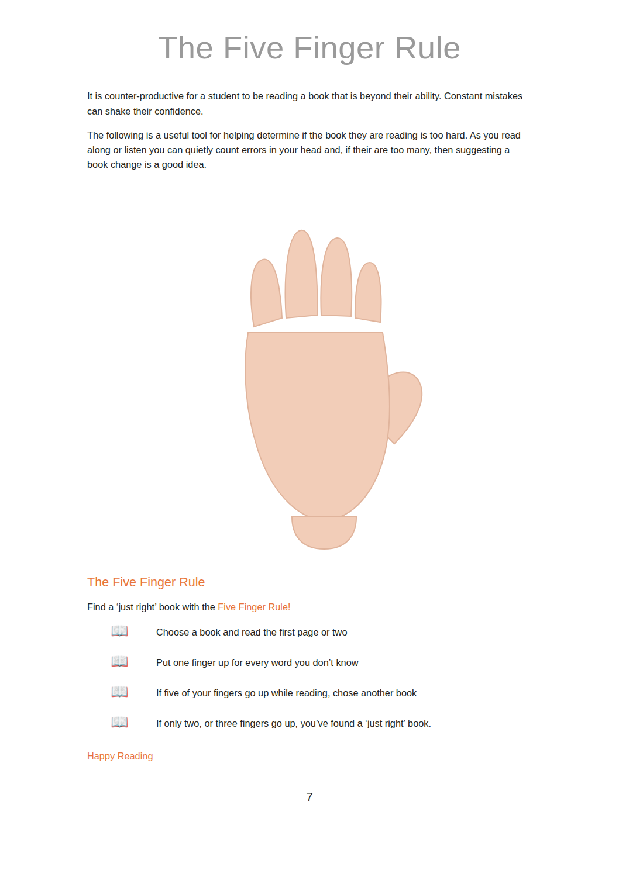The Five Finger Rule
It is counter-productive for a student to be reading a book that is beyond their ability. Constant mistakes can shake their confidence.
The following is a useful tool for helping determine if the book they are reading is too hard. As you read along or listen you can quietly count errors in your head and, if their are too many, then suggesting a book change is a good idea.
Open hand with five fingers extended
The Five Finger Rule
Find a ‘just right’ book with the Five Finger Rule!
Choose a book and read the first page or two
Put one finger up for every word you don’t know
If five of your fingers go up while reading, chose another book
If only two, or three fingers go up, you’ve found a ‘just right’ book.
Happy Reading
7